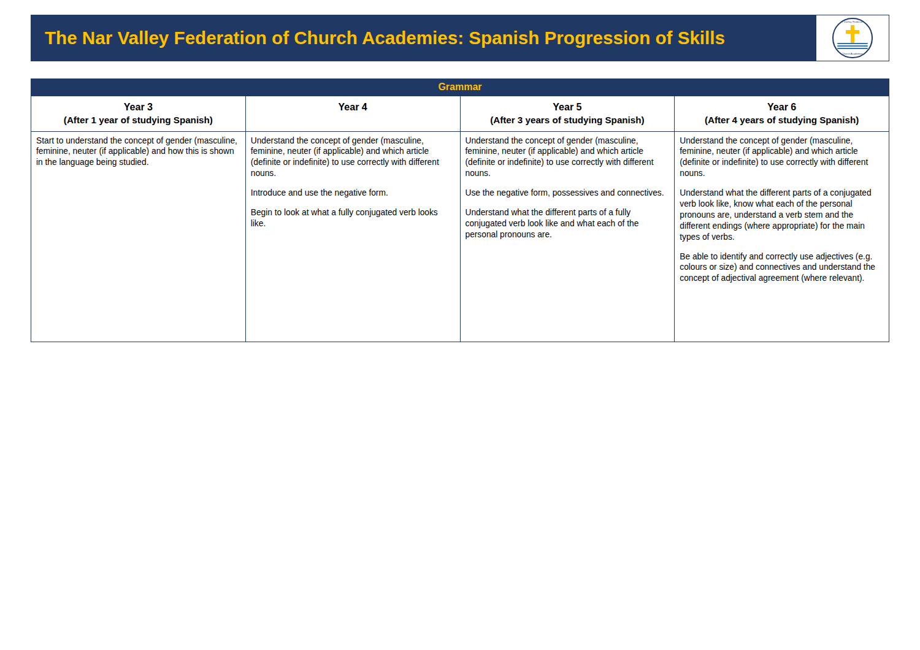The Nar Valley Federation of Church Academies: Spanish Progression of Skills
Nar Valley Federation Church Academies
Grammar
| Year 3 (After 1 year of studying Spanish) | Year 4 | Year 5 (After 3 years of studying Spanish) | Year 6 (After 4 years of studying Spanish) |
| --- | --- | --- | --- |
| Start to understand the concept of gender (masculine, feminine, neuter (if applicable) and how this is shown in the language being studied. | Understand the concept of gender (masculine, feminine, neuter (if applicable) and which article (definite or indefinite) to use correctly with different nouns. Introduce and use the negative form. Begin to look at what a fully conjugated verb looks like. | Understand the concept of gender (masculine, feminine, neuter (if applicable) and which article (definite or indefinite) to use correctly with different nouns. Use the negative form, possessives and connectives. Understand what the different parts of a fully conjugated verb look like and what each of the personal pronouns are. | Understand the concept of gender (masculine, feminine, neuter (if applicable) and which article (definite or indefinite) to use correctly with different nouns. Understand what the different parts of a conjugated verb look like, know what each of the personal pronouns are, understand a verb stem and the different endings (where appropriate) for the main types of verbs. Be able to identify and correctly use adjectives (e.g. colours or size) and connectives and understand the concept of adjectival agreement (where relevant). |